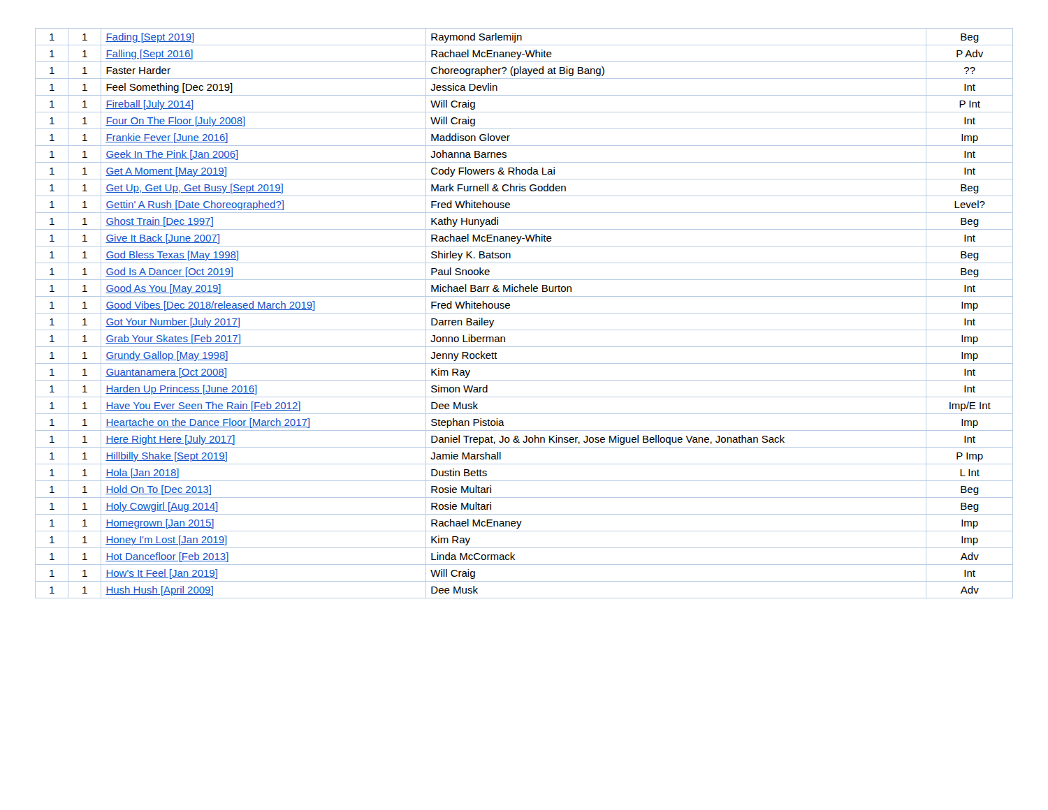| 1 | 1 | Fading [Sept 2019] | Raymond Sarlemijn | Beg |
| 1 | 1 | Falling [Sept 2016] | Rachael McEnaney-White | P Adv |
| 1 | 1 | Faster Harder | Choreographer? (played at Big Bang) | ?? |
| 1 | 1 | Feel Something [Dec 2019] | Jessica Devlin | Int |
| 1 | 1 | Fireball [July 2014] | Will Craig | P Int |
| 1 | 1 | Four On The Floor [July 2008] | Will Craig | Int |
| 1 | 1 | Frankie Fever [June 2016] | Maddison Glover | Imp |
| 1 | 1 | Geek In The Pink [Jan 2006] | Johanna Barnes | Int |
| 1 | 1 | Get A Moment [May 2019] | Cody Flowers & Rhoda Lai | Int |
| 1 | 1 | Get Up, Get Up, Get Busy [Sept 2019] | Mark Furnell & Chris Godden | Beg |
| 1 | 1 | Gettin' A Rush [Date Choreographed?] | Fred Whitehouse | Level? |
| 1 | 1 | Ghost Train [Dec 1997] | Kathy Hunyadi | Beg |
| 1 | 1 | Give It Back [June 2007] | Rachael McEnaney-White | Int |
| 1 | 1 | God Bless Texas [May 1998] | Shirley K. Batson | Beg |
| 1 | 1 | God Is A Dancer [Oct 2019] | Paul Snooke | Beg |
| 1 | 1 | Good As You [May 2019] | Michael Barr & Michele Burton | Int |
| 1 | 1 | Good Vibes [Dec 2018/released March 2019] | Fred Whitehouse | Imp |
| 1 | 1 | Got Your Number [July 2017] | Darren Bailey | Int |
| 1 | 1 | Grab Your Skates [Feb 2017] | Jonno Liberman | Imp |
| 1 | 1 | Grundy Gallop [May 1998] | Jenny Rockett | Imp |
| 1 | 1 | Guantanamera [Oct 2008] | Kim Ray | Int |
| 1 | 1 | Harden Up Princess [June 2016] | Simon Ward | Int |
| 1 | 1 | Have You Ever Seen The Rain [Feb 2012] | Dee Musk | Imp/E Int |
| 1 | 1 | Heartache on the Dance Floor [March 2017] | Stephan Pistoia | Imp |
| 1 | 1 | Here Right Here [July 2017] | Daniel Trepat, Jo & John Kinser, Jose Miguel Belloque Vane, Jonathan Sack | Int |
| 1 | 1 | Hillbilly Shake [Sept 2019] | Jamie Marshall | P Imp |
| 1 | 1 | Hola [Jan 2018] | Dustin Betts | L Int |
| 1 | 1 | Hold On To [Dec 2013] | Rosie Multari | Beg |
| 1 | 1 | Holy Cowgirl [Aug 2014] | Rosie Multari | Beg |
| 1 | 1 | Homegrown [Jan 2015] | Rachael McEnaney | Imp |
| 1 | 1 | Honey I'm Lost [Jan 2019] | Kim Ray | Imp |
| 1 | 1 | Hot Dancefloor [Feb 2013] | Linda McCormack | Adv |
| 1 | 1 | How's It Feel [Jan 2019] | Will Craig | Int |
| 1 | 1 | Hush Hush [April 2009] | Dee Musk | Adv |